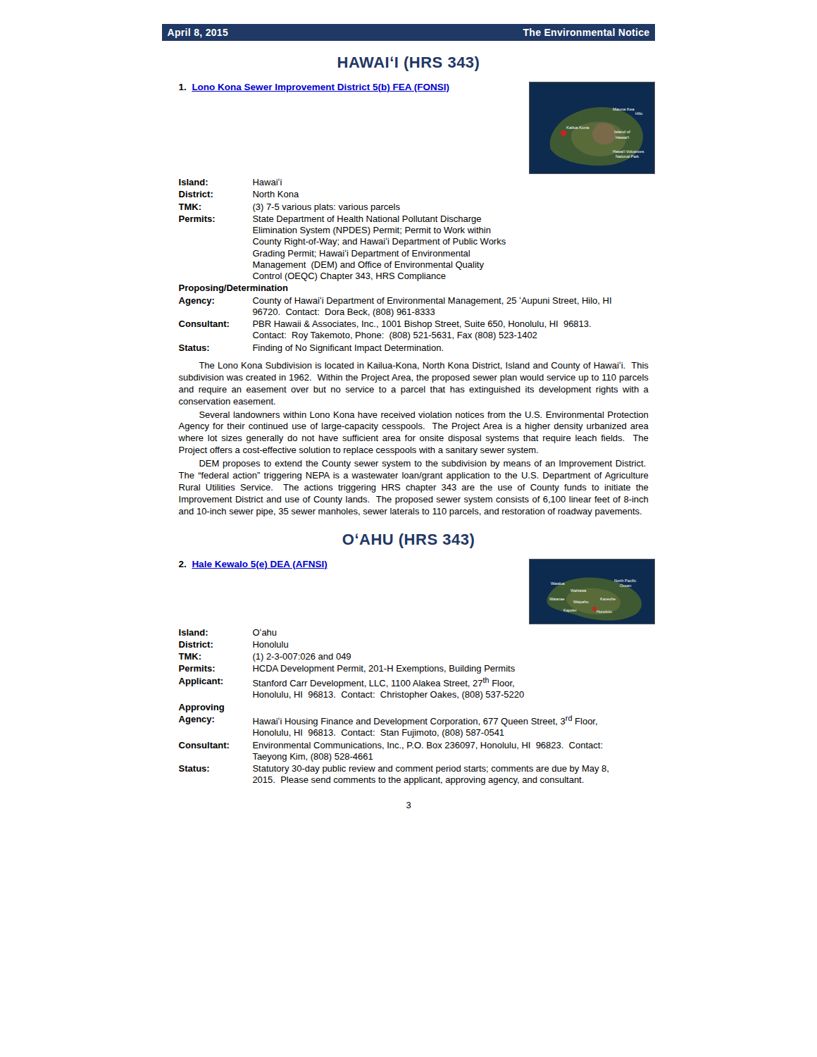April 8, 2015 The Environmental Notice
HAWAIʻI (HRS 343)
Kailua Kona Mauna Kea Hilo Island of Hawai'i Hawai'i Volcanoes National Park
1. Lono Kona Sewer Improvement District 5(b) FEA (FONSI)
| Island: | Hawaiʻi |
| District: | North Kona |
| TMK: | (3) 7-5 various plats: various parcels |
| Permits: | State Department of Health National Pollutant Discharge Elimination System (NPDES) Permit; Permit to Work within County Right-of-Way; and Hawaiʻi Department of Public Works Grading Permit; Hawaiʻi Department of Environmental Management (DEM) and Office of Environmental Quality Control (OEQC) Chapter 343, HRS Compliance |
| Proposing/Determination |
| Agency: | County of Hawaiʻi Department of Environmental Management, 25 ʻAupuni Street, Hilo, HI 96720. Contact: Dora Beck, (808) 961-8333 |
| Consultant: | PBR Hawaii & Associates, Inc., 1001 Bishop Street, Suite 650, Honolulu, HI 96813. Contact: Roy Takemoto, Phone: (808) 521-5631, Fax (808) 523-1402 |
| Status: | Finding of No Significant Impact Determination. |
The Lono Kona Subdivision is located in Kailua-Kona, North Kona District, Island and County of Hawaiʻi. This subdivision was created in 1962. Within the Project Area, the proposed sewer plan would service up to 110 parcels and require an easement over but no service to a parcel that has extinguished its development rights with a conservation easement.
Several landowners within Lono Kona have received violation notices from the U.S. Environmental Protection Agency for their continued use of large-capacity cesspools. The Project Area is a higher density urbanized area where lot sizes generally do not have sufficient area for onsite disposal systems that require leach fields. The Project offers a cost-effective solution to replace cesspools with a sanitary sewer system.
DEM proposes to extend the County sewer system to the subdivision by means of an Improvement District. The “federal action” triggering NEPA is a wastewater loan/grant application to the U.S. Department of Agriculture Rural Utilities Service. The actions triggering HRS chapter 343 are the use of County funds to initiate the Improvement District and use of County lands. The proposed sewer system consists of 6,100 linear feet of 8-inch and 10-inch sewer pipe, 35 sewer manholes, sewer laterals to 110 parcels, and restoration of roadway pavements.
OʻAHU (HRS 343)
Waialua North Pacific Ocean Wahiawa Waianae Waipahu Kaneohe Kapolei Honolulu
2. Hale Kewalo 5(e) DEA (AFNSI)
| Island: | Oʻahu |
| District: | Honolulu |
| TMK: | (1) 2-3-007:026 and 049 |
| Permits: | HCDA Development Permit, 201-H Exemptions, Building Permits |
| Applicant: | Stanford Carr Development, LLC, 1100 Alakea Street, 27 th Floor, Honolulu, HI 96813. Contact: Christopher Oakes, (808) 537-5220 |
| Approving |
| Agency: | Hawaiʻi Housing Finance and Development Corporation, 677 Queen Street, 3 rd Floor, Honolulu, HI 96813. Contact: Stan Fujimoto, (808) 587-0541 |
| Consultant: | Environmental Communications, Inc., P.O. Box 236097, Honolulu, HI 96823. Contact: Taeyong Kim, (808) 528-4661 |
| Status: | Statutory 30-day public review and comment period starts; comments are due by May 8, 2015. Please send comments to the applicant, approving agency, and consultant. |
3